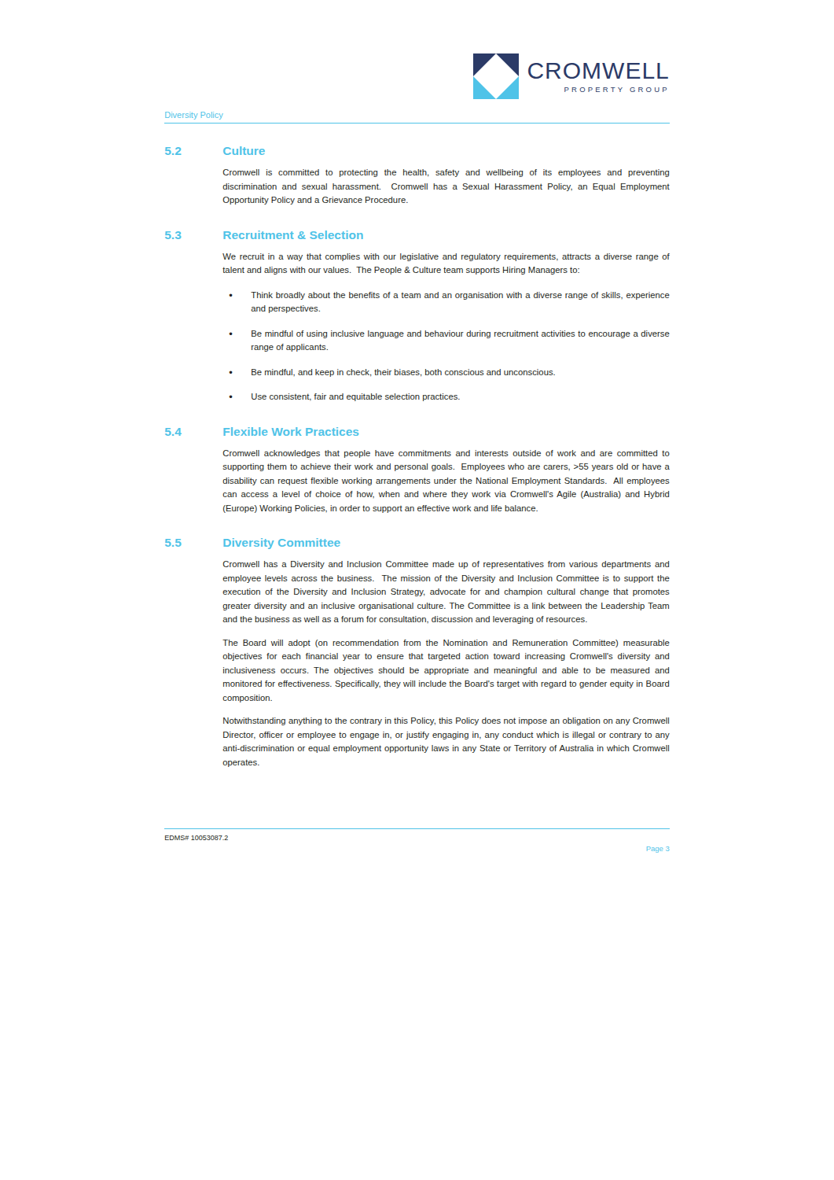CROMWELL
PROPERTY GROUP
Diversity Policy
5.2 Culture
Cromwell is committed to protecting the health, safety and wellbeing of its employees and preventing discrimination and sexual harassment. Cromwell has a Sexual Harassment Policy, an Equal Employment Opportunity Policy and a Grievance Procedure.
5.3 Recruitment & Selection
We recruit in a way that complies with our legislative and regulatory requirements, attracts a diverse range of talent and aligns with our values. The People & Culture team supports Hiring Managers to:
Think broadly about the benefits of a team and an organisation with a diverse range of skills, experience and perspectives.
Be mindful of using inclusive language and behaviour during recruitment activities to encourage a diverse range of applicants.
Be mindful, and keep in check, their biases, both conscious and unconscious.
Use consistent, fair and equitable selection practices.
5.4 Flexible Work Practices
Cromwell acknowledges that people have commitments and interests outside of work and are committed to supporting them to achieve their work and personal goals. Employees who are carers, >55 years old or have a disability can request flexible working arrangements under the National Employment Standards. All employees can access a level of choice of how, when and where they work via Cromwell's Agile (Australia) and Hybrid (Europe) Working Policies, in order to support an effective work and life balance.
5.5 Diversity Committee
Cromwell has a Diversity and Inclusion Committee made up of representatives from various departments and employee levels across the business. The mission of the Diversity and Inclusion Committee is to support the execution of the Diversity and Inclusion Strategy, advocate for and champion cultural change that promotes greater diversity and an inclusive organisational culture. The Committee is a link between the Leadership Team and the business as well as a forum for consultation, discussion and leveraging of resources.
The Board will adopt (on recommendation from the Nomination and Remuneration Committee) measurable objectives for each financial year to ensure that targeted action toward increasing Cromwell's diversity and inclusiveness occurs. The objectives should be appropriate and meaningful and able to be measured and monitored for effectiveness. Specifically, they will include the Board's target with regard to gender equity in Board composition.
Notwithstanding anything to the contrary in this Policy, this Policy does not impose an obligation on any Cromwell Director, officer or employee to engage in, or justify engaging in, any conduct which is illegal or contrary to any anti-discrimination or equal employment opportunity laws in any State or Territory of Australia in which Cromwell operates.
EDMS# 10053087.2 Page 3